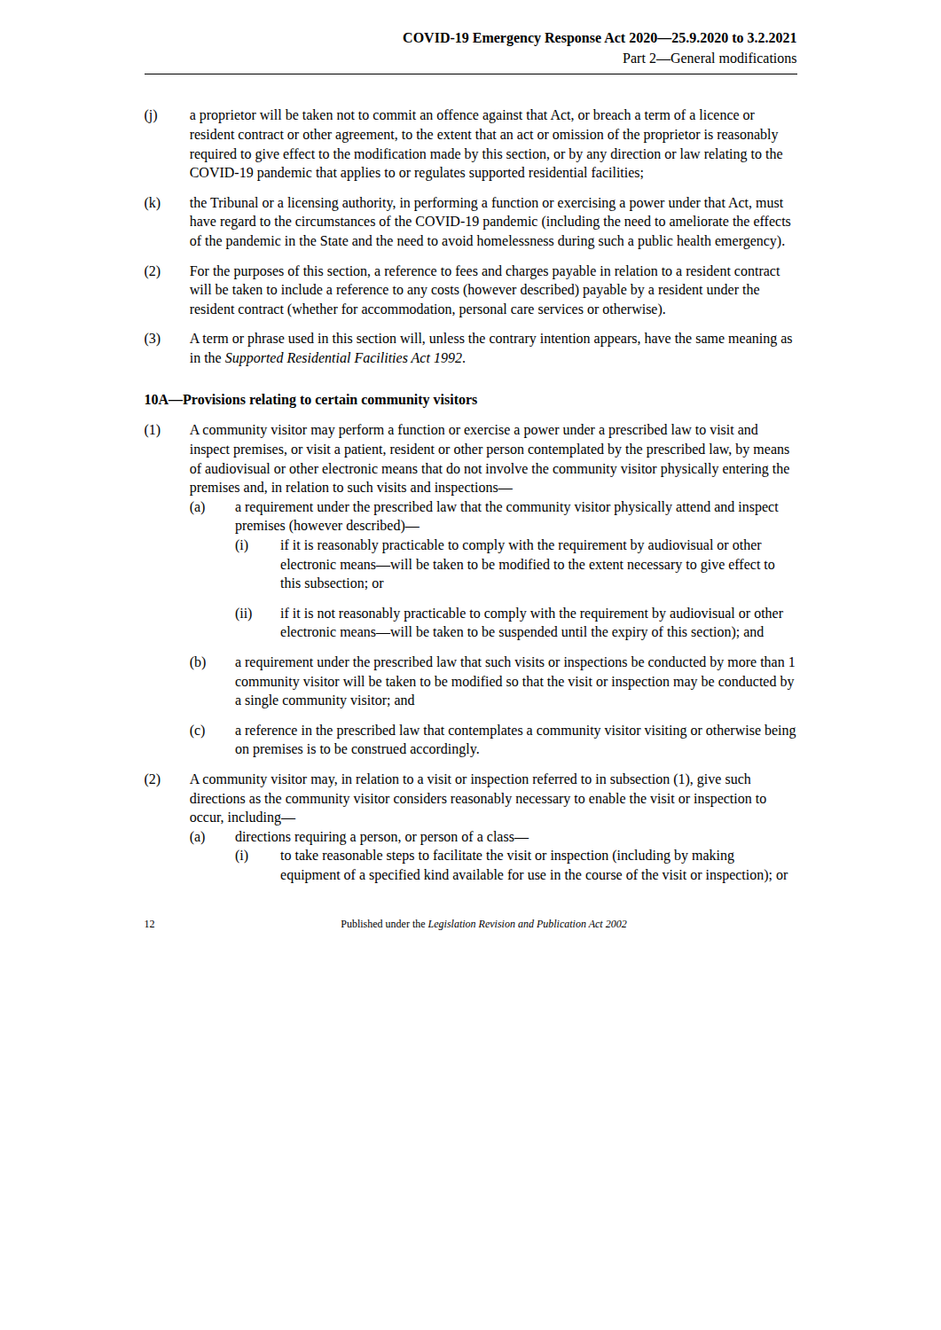COVID-19 Emergency Response Act 2020—25.9.2020 to 3.2.2021
Part 2—General modifications
(j) a proprietor will be taken not to commit an offence against that Act, or breach a term of a licence or resident contract or other agreement, to the extent that an act or omission of the proprietor is reasonably required to give effect to the modification made by this section, or by any direction or law relating to the COVID-19 pandemic that applies to or regulates supported residential facilities;
(k) the Tribunal or a licensing authority, in performing a function or exercising a power under that Act, must have regard to the circumstances of the COVID-19 pandemic (including the need to ameliorate the effects of the pandemic in the State and the need to avoid homelessness during such a public health emergency).
(2) For the purposes of this section, a reference to fees and charges payable in relation to a resident contract will be taken to include a reference to any costs (however described) payable by a resident under the resident contract (whether for accommodation, personal care services or otherwise).
(3) A term or phrase used in this section will, unless the contrary intention appears, have the same meaning as in the Supported Residential Facilities Act 1992.
10A—Provisions relating to certain community visitors
(1) A community visitor may perform a function or exercise a power under a prescribed law to visit and inspect premises, or visit a patient, resident or other person contemplated by the prescribed law, by means of audiovisual or other electronic means that do not involve the community visitor physically entering the premises and, in relation to such visits and inspections—
(a) a requirement under the prescribed law that the community visitor physically attend and inspect premises (however described)—
(i) if it is reasonably practicable to comply with the requirement by audiovisual or other electronic means—will be taken to be modified to the extent necessary to give effect to this subsection; or
(ii) if it is not reasonably practicable to comply with the requirement by audiovisual or other electronic means—will be taken to be suspended until the expiry of this section); and
(b) a requirement under the prescribed law that such visits or inspections be conducted by more than 1 community visitor will be taken to be modified so that the visit or inspection may be conducted by a single community visitor; and
(c) a reference in the prescribed law that contemplates a community visitor visiting or otherwise being on premises is to be construed accordingly.
(2) A community visitor may, in relation to a visit or inspection referred to in subsection (1), give such directions as the community visitor considers reasonably necessary to enable the visit or inspection to occur, including—
(a) directions requiring a person, or person of a class—
(i) to take reasonable steps to facilitate the visit or inspection (including by making equipment of a specified kind available for use in the course of the visit or inspection); or
12 Published under the Legislation Revision and Publication Act 2002